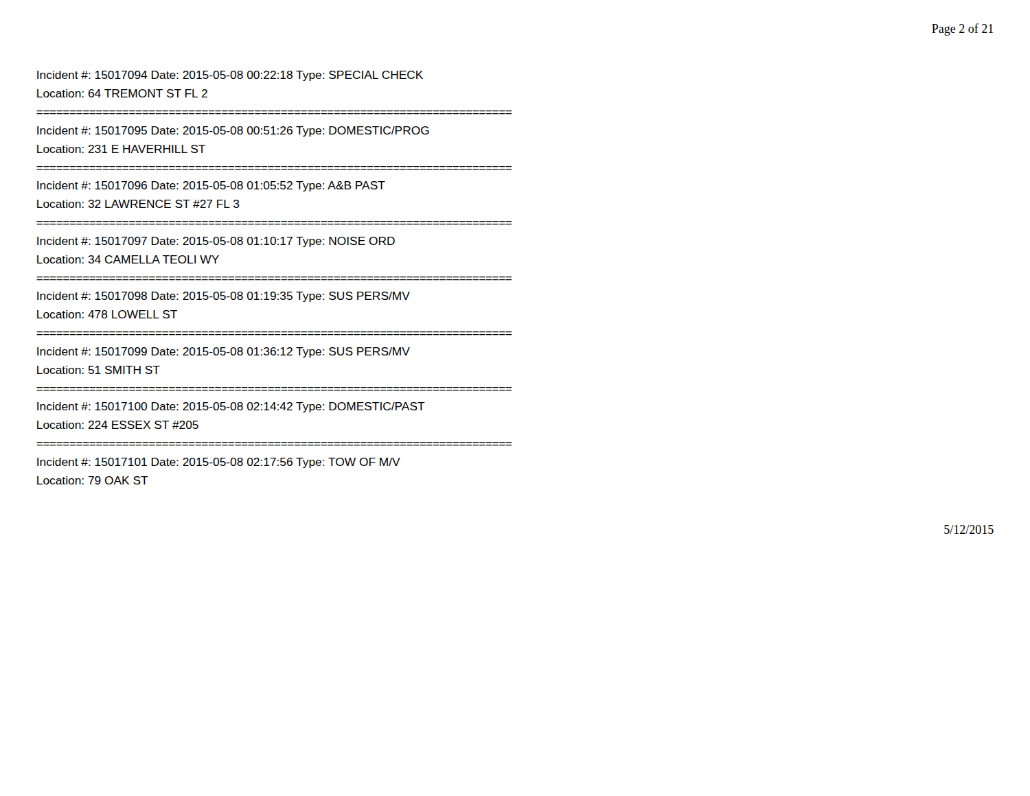Page 2 of 21
Incident #: 15017094 Date: 2015-05-08 00:22:18 Type: SPECIAL CHECK
Location: 64 TREMONT ST FL 2
========================================================================
Incident #: 15017095 Date: 2015-05-08 00:51:26 Type: DOMESTIC/PROG
Location: 231 E HAVERHILL ST
========================================================================
Incident #: 15017096 Date: 2015-05-08 01:05:52 Type: A&B PAST
Location: 32 LAWRENCE ST #27 FL 3
========================================================================
Incident #: 15017097 Date: 2015-05-08 01:10:17 Type: NOISE ORD
Location: 34 CAMELLA TEOLI WY
========================================================================
Incident #: 15017098 Date: 2015-05-08 01:19:35 Type: SUS PERS/MV
Location: 478 LOWELL ST
========================================================================
Incident #: 15017099 Date: 2015-05-08 01:36:12 Type: SUS PERS/MV
Location: 51 SMITH ST
========================================================================
Incident #: 15017100 Date: 2015-05-08 02:14:42 Type: DOMESTIC/PAST
Location: 224 ESSEX ST #205
========================================================================
Incident #: 15017101 Date: 2015-05-08 02:17:56 Type: TOW OF M/V
Location: 79 OAK ST
5/12/2015